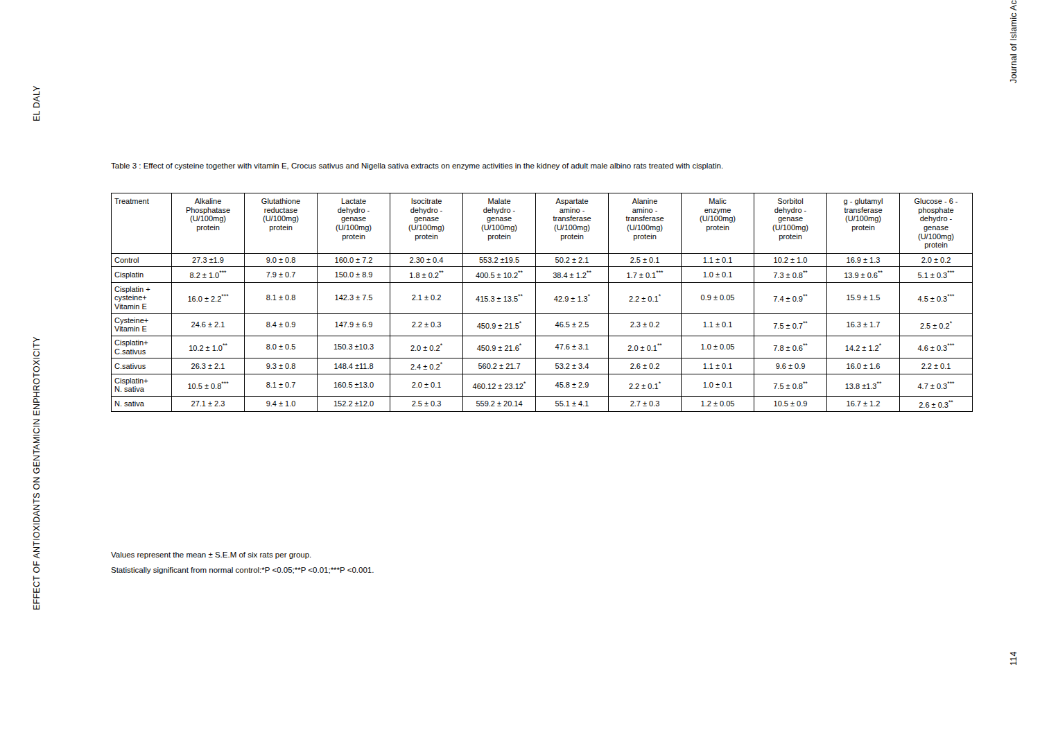EL DALY
EFFECT OF ANTIOXIDANTS ON GENTAMICIN ENPHROTOXICITY
Journal of Islamic Academy of Sciences 9:4, 105-118, 1996
114
Table 3 : Effect of cysteine together with vitamin E, Crocus sativus and Nigella sativa extracts on enzyme activities in the kidney of adult male albino rats treated with cisplatin.
| Treatment | Alkaline Phosphatase (U/100mg) protein | Glutathione reductase (U/100mg) protein | Lactate dehydro - genase (U/100mg) protein | Isocitrate dehydro - genase (U/100mg) protein | Malate dehydro - genase (U/100mg) protein | Aspartate amino - transferase (U/100mg) protein | Alanine amino - transferase (U/100mg) protein | Malic enzyme (U/100mg) protein | Sorbitol dehydro - genase (U/100mg) protein | g - glutamyl transferase (U/100mg) protein | Glucose - 6 - phosphate dehydro - genase (U/100mg) protein |
| --- | --- | --- | --- | --- | --- | --- | --- | --- | --- | --- | --- |
| Control | 27.3 ±1.9 | 9.0 ± 0.8 | 160.0 ± 7.2 | 2.30 ± 0.4 | 553.2 ±19.5 | 50.2 ± 2.1 | 2.5 ± 0.1 | 1.1 ± 0.1 | 10.2 ± 1.0 | 16.9 ± 1.3 | 2.0 ± 0.2 |
| Cisplatin | 8.2 ± 1.0 *** | 7.9 ± 0.7 | 150.0 ± 8.9 | 1.8 ± 0.2 ** | 400.5 ± 10.2 ** | 38.4 ± 1.2 ** | 1.7 ± 0.1 *** | 1.0 ± 0.1 | 7.3 ± 0.8 ** | 13.9 ± 0.6 ** | 5.1 ± 0.3 *** |
| Cisplatin + cysteine+ Vitamin E | 16.0 ± 2.2 *** | 8.1 ± 0.8 | 142.3 ± 7.5 | 2.1 ± 0.2 | 415.3 ± 13.5 ** | 42.9 ± 1.3 * | 2.2 ± 0.1 * | 0.9 ± 0.05 | 7.4 ± 0.9 ** | 15.9 ± 1.5 | 4.5 ± 0.3 *** |
| Cysteine+ Vitamin E | 24.6 ± 2.1 | 8.4 ± 0.9 | 147.9 ± 6.9 | 2.2 ± 0.3 | 450.9 ± 21.5 * | 46.5 ± 2.5 | 2.3 ± 0.2 | 1.1 ± 0.1 | 7.5 ± 0.7 ** | 16.3 ± 1.7 | 2.5 ± 0.2 * |
| Cisplatin+ C.sativus | 10.2 ± 1.0 ** | 8.0 ± 0.5 | 150.3 ±10.3 | 2.0 ± 0.2 * | 450.9 ± 21.6 * | 47.6 ± 3.1 | 2.0 ± 0.1 ** | 1.0 ± 0.05 | 7.8 ± 0.6 ** | 14.2 ± 1.2 * | 4.6 ± 0.3 *** |
| C.sativus | 26.3 ± 2.1 | 9.3 ± 0.8 | 148.4 ±11.8 | 2.4 ± 0.2 * | 560.2 ± 21.7 | 53.2 ± 3.4 | 2.6 ± 0.2 | 1.1 ± 0.1 | 9.6 ± 0.9 | 16.0 ± 1.6 | 2.2 ± 0.1 |
| Cisplatin+ N. sativa | 10.5 ± 0.8 *** | 8.1 ± 0.7 | 160.5 ±13.0 | 2.0 ± 0.1 | 460.12 ± 23.12 * | 45.8 ± 2.9 | 2.2 ± 0.1 * | 1.0 ± 0.1 | 7.5 ± 0.8 ** | 13.8 ±1.3 ** | 4.7 ± 0.3 *** |
| N. sativa | 27.1 ± 2.3 | 9.4 ± 1.0 | 152.2 ±12.0 | 2.5 ± 0.3 | 559.2 ± 20.14 | 55.1 ± 4.1 | 2.7 ± 0.3 | 1.2 ± 0.05 | 10.5 ± 0.9 | 16.7 ± 1.2 | 2.6 ± 0.3 ** |
Values represent the mean ± S.E.M of six rats per group.
Statistically significant from normal control:*P <0.05;**P <0.01;***P <0.001.